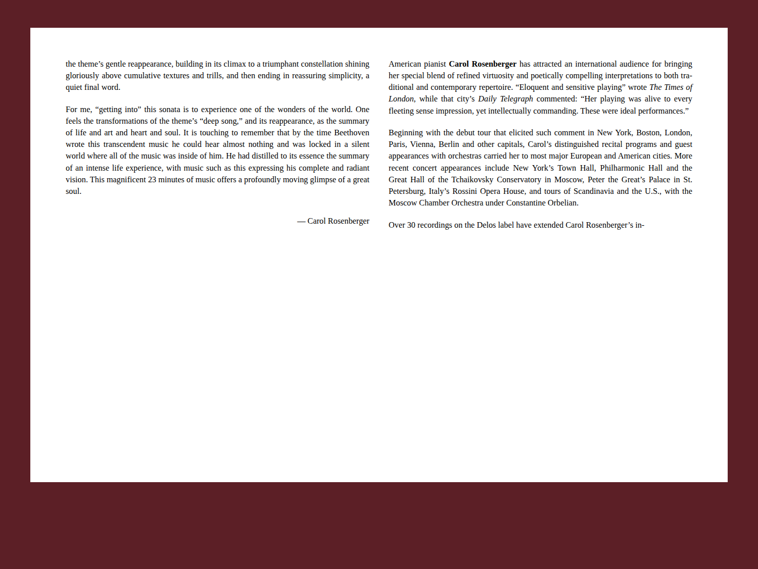the theme’s gentle reappearance, building in its climax to a triumphant constellation shining gloriously above cumulative textures and trills, and then ending in reassuring simplicity, a quiet final word.
For me, “getting into” this sonata is to experience one of the wonders of the world. One feels the transformations of the theme’s “deep song,” and its reappearance, as the summary of life and art and heart and soul. It is touching to remember that by the time Beethoven wrote this transcendent music he could hear almost nothing and was locked in a silent world where all of the music was inside of him. He had distilled to its essence the summary of an intense life experience, with music such as this expressing his complete and radiant vision. This magnificent 23 minutes of music offers a profoundly moving glimpse of a great soul.
— Carol Rosenberger
American pianist Carol Rosenberger has attracted an international audience for bringing her special blend of refined virtuosity and poetically compelling interpretations to both traditional and contemporary repertoire. “Eloquent and sensitive playing” wrote The Times of London, while that city’s Daily Telegraph commented: “Her playing was alive to every fleeting sense impression, yet intellectually commanding. These were ideal performances.”
Beginning with the debut tour that elicited such comment in New York, Boston, London, Paris, Vienna, Berlin and other capitals, Carol’s distinguished recital programs and guest appearances with orchestras carried her to most major European and American cities. More recent concert appearances include New York’s Town Hall, Philharmonic Hall and the Great Hall of the Tchaikovsky Conservatory in Moscow, Peter the Great’s Palace in St. Petersburg, Italy’s Rossini Opera House, and tours of Scandinavia and the U.S., with the Moscow Chamber Orchestra under Constantine Orbelian.
Over 30 recordings on the Delos label have extended Carol Rosenberger’s in-